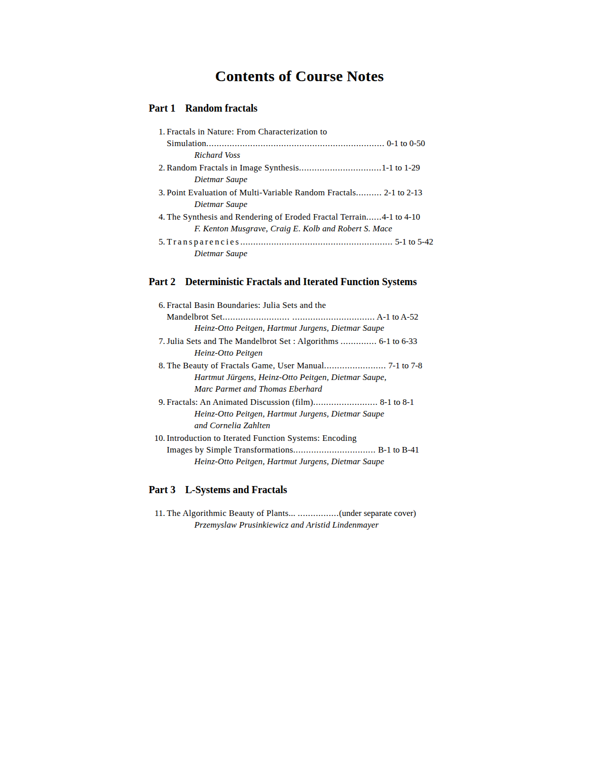Contents of Course Notes
Part 1 Random fractals
1. Fractals in Nature: From Characterization to Simulation..................................................................... 0-1 to 0-50 Richard Voss
2. Random Fractals in Image Synthesis................................ 1-1 to 1-29 Dietmar Saupe
3. Point Evaluation of Multi-Variable Random Fractals.......... 2-1 to 2-13 Dietmar Saupe
4. The Synthesis and Rendering of Eroded Fractal Terrain...... 4-1 to 4-10 F. Kenton Musgrave, Craig E. Kolb and Robert S. Mace
5. Transparencies........................................................... 5-1 to 5-42 Dietmar Saupe
Part 2 Deterministic Fractals and Iterated Function Systems
6. Fractal Basin Boundaries: Julia Sets and the Mandelbrot Set.......................... ................................ A-1 to A-52 Heinz-Otto Peitgen, Hartmut Jurgens, Dietmar Saupe
7. Julia Sets and The Mandelbrot Set : Algorithms .............. 6-1 to 6-33 Heinz-Otto Peitgen
8. The Beauty of Fractals Game, User Manual........................ 7-1 to 7-8 Hartmut Jürgens, Heinz-Otto Peitgen, Dietmar Saupe, Marc Parmet and Thomas Eberhard
9. Fractals: An Animated Discussion (film)......................... 8-1 to 8-1 Heinz-Otto Peitgen, Hartmut Jurgens, Dietmar Saupe and Cornelia Zahlten
10. Introduction to Iterated Function Systems: Encoding Images by Simple Transformations................................ B-1 to B-41 Heinz-Otto Peitgen, Hartmut Jurgens, Dietmar Saupe
Part 3 L-Systems and Fractals
11. The Algorithmic Beauty of Plants... ................(under separate cover) Przemyslaw Prusinkiewicz and Aristid Lindenmayer